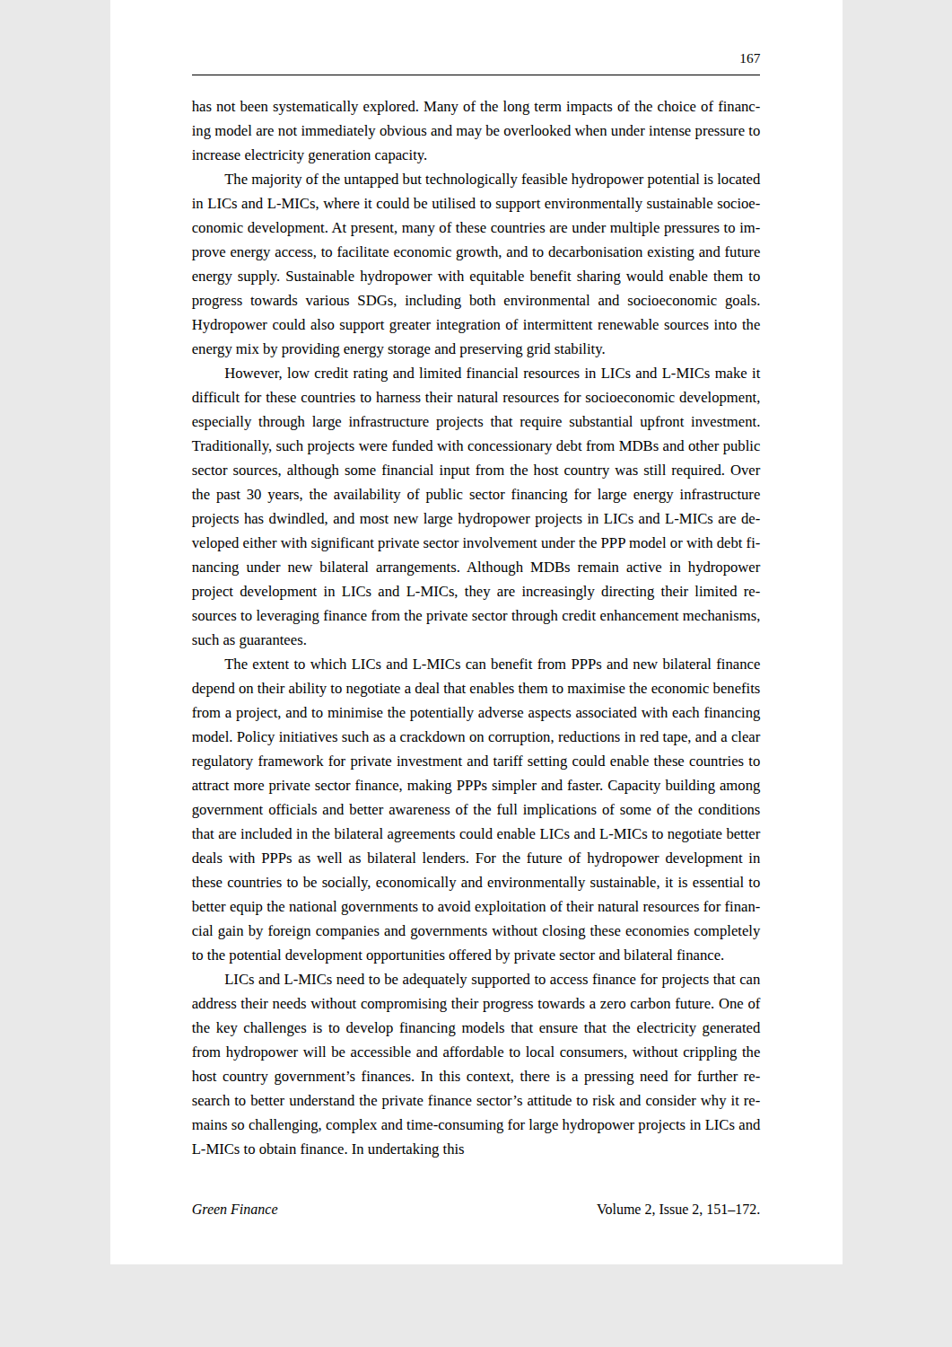167
has not been systematically explored. Many of the long term impacts of the choice of financing model are not immediately obvious and may be overlooked when under intense pressure to increase electricity generation capacity.
The majority of the untapped but technologically feasible hydropower potential is located in LICs and L-MICs, where it could be utilised to support environmentally sustainable socioeconomic development. At present, many of these countries are under multiple pressures to improve energy access, to facilitate economic growth, and to decarbonisation existing and future energy supply. Sustainable hydropower with equitable benefit sharing would enable them to progress towards various SDGs, including both environmental and socioeconomic goals. Hydropower could also support greater integration of intermittent renewable sources into the energy mix by providing energy storage and preserving grid stability.
However, low credit rating and limited financial resources in LICs and L-MICs make it difficult for these countries to harness their natural resources for socioeconomic development, especially through large infrastructure projects that require substantial upfront investment. Traditionally, such projects were funded with concessionary debt from MDBs and other public sector sources, although some financial input from the host country was still required. Over the past 30 years, the availability of public sector financing for large energy infrastructure projects has dwindled, and most new large hydropower projects in LICs and L-MICs are developed either with significant private sector involvement under the PPP model or with debt financing under new bilateral arrangements. Although MDBs remain active in hydropower project development in LICs and L-MICs, they are increasingly directing their limited resources to leveraging finance from the private sector through credit enhancement mechanisms, such as guarantees.
The extent to which LICs and L-MICs can benefit from PPPs and new bilateral finance depend on their ability to negotiate a deal that enables them to maximise the economic benefits from a project, and to minimise the potentially adverse aspects associated with each financing model. Policy initiatives such as a crackdown on corruption, reductions in red tape, and a clear regulatory framework for private investment and tariff setting could enable these countries to attract more private sector finance, making PPPs simpler and faster. Capacity building among government officials and better awareness of the full implications of some of the conditions that are included in the bilateral agreements could enable LICs and L-MICs to negotiate better deals with PPPs as well as bilateral lenders. For the future of hydropower development in these countries to be socially, economically and environmentally sustainable, it is essential to better equip the national governments to avoid exploitation of their natural resources for financial gain by foreign companies and governments without closing these economies completely to the potential development opportunities offered by private sector and bilateral finance.
LICs and L-MICs need to be adequately supported to access finance for projects that can address their needs without compromising their progress towards a zero carbon future. One of the key challenges is to develop financing models that ensure that the electricity generated from hydropower will be accessible and affordable to local consumers, without crippling the host country government’s finances. In this context, there is a pressing need for further research to better understand the private finance sector’s attitude to risk and consider why it remains so challenging, complex and time-consuming for large hydropower projects in LICs and L-MICs to obtain finance. In undertaking this
Green Finance Volume 2, Issue 2, 151–172.